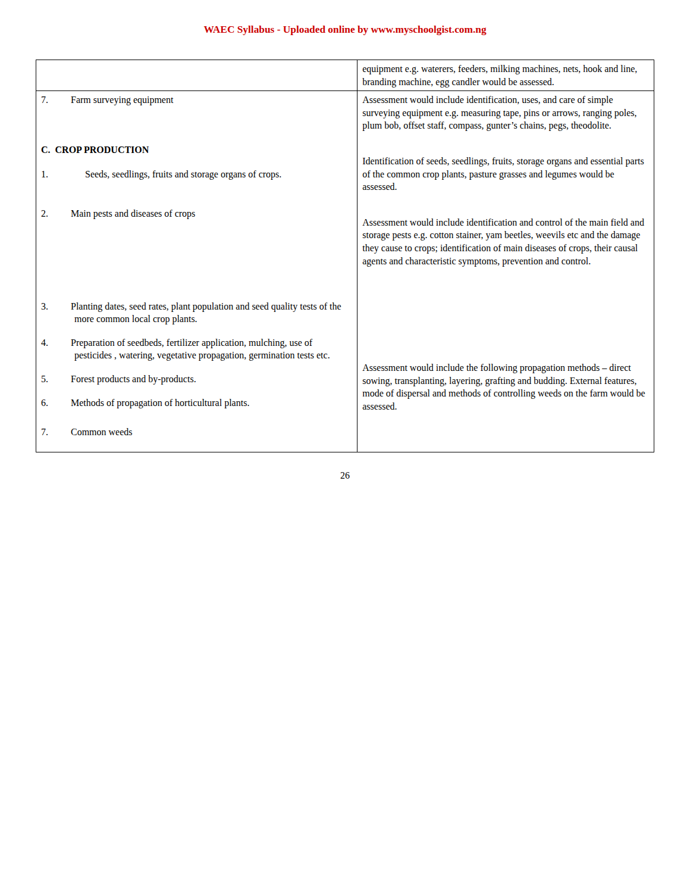WAEC Syllabus - Uploaded online by www.myschoolgist.com.ng
| | equipment e.g. waterers, feeders, milking machines, nets, hook and line, branding machine, egg candler would be assessed. |
| 7. Farm surveying equipment C. CROP PRODUCTION 1. Seeds, seedlings, fruits and storage organs of crops. 2. Main pests and diseases of crops 3. Planting dates, seed rates, plant population and seed quality tests of the more common local crop plants. 4. Preparation of seedbeds, fertilizer application, mulching, use of pesticides , watering, vegetative propagation, germination tests etc. 5. Forest products and by-products. 6. Methods of propagation of horticultural plants. 7. Common weeds | Assessment would include identification, uses, and care of simple surveying equipment e.g. measuring tape, pins or arrows, ranging poles, plum bob, offset staff, compass, gunter’s chains, pegs, theodolite. Identification of seeds, seedlings, fruits, storage organs and essential parts of the common crop plants, pasture grasses and legumes would be assessed. Assessment would include identification and control of the main field and storage pests e.g. cotton stainer, yam beetles, weevils etc and the damage they cause to crops; identification of main diseases of crops, their causal agents and characteristic symptoms, prevention and control. Assessment would include the following propagation methods – direct sowing, transplanting, layering, grafting and budding. External features, mode of dispersal and methods of controlling weeds on the farm would be assessed. |
26